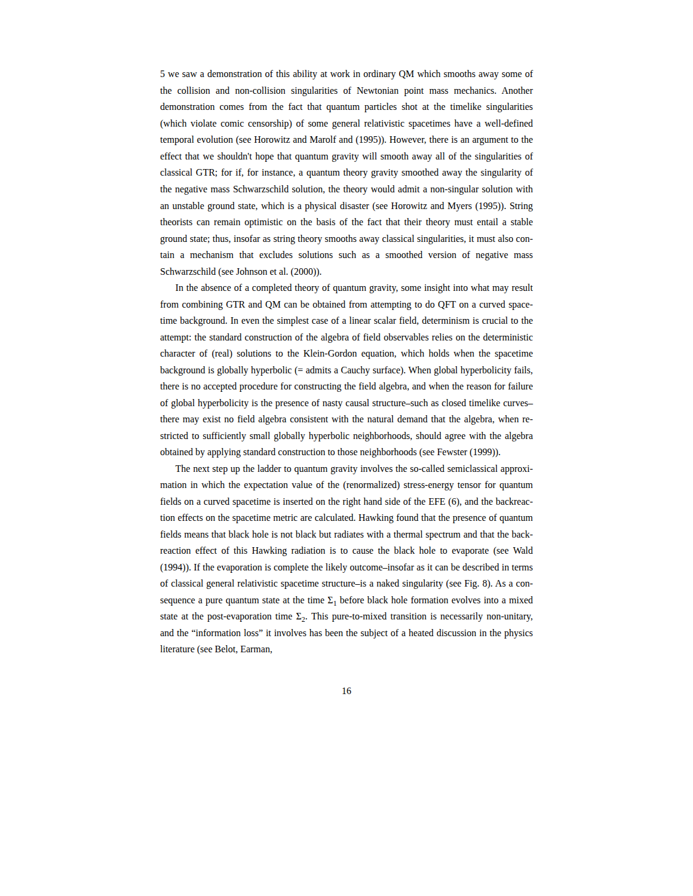5 we saw a demonstration of this ability at work in ordinary QM which smooths away some of the collision and non-collision singularities of Newtonian point mass mechanics. Another demonstration comes from the fact that quantum particles shot at the timelike singularities (which violate comic censorship) of some general relativistic spacetimes have a well-defined temporal evolution (see Horowitz and Marolf and (1995)). However, there is an argument to the effect that we shouldn't hope that quantum gravity will smooth away all of the singularities of classical GTR; for if, for instance, a quantum theory gravity smoothed away the singularity of the negative mass Schwarzschild solution, the theory would admit a non-singular solution with an unstable ground state, which is a physical disaster (see Horowitz and Myers (1995)). String theorists can remain optimistic on the basis of the fact that their theory must entail a stable ground state; thus, insofar as string theory smooths away classical singularities, it must also contain a mechanism that excludes solutions such as a smoothed version of negative mass Schwarzschild (see Johnson et al. (2000)).
In the absence of a completed theory of quantum gravity, some insight into what may result from combining GTR and QM can be obtained from attempting to do QFT on a curved spacetime background. In even the simplest case of a linear scalar field, determinism is crucial to the attempt: the standard construction of the algebra of field observables relies on the deterministic character of (real) solutions to the Klein-Gordon equation, which holds when the spacetime background is globally hyperbolic (= admits a Cauchy surface). When global hyperbolicity fails, there is no accepted procedure for constructing the field algebra, and when the reason for failure of global hyperbolicity is the presence of nasty causal structure–such as closed timelike curves–there may exist no field algebra consistent with the natural demand that the algebra, when restricted to sufficiently small globally hyperbolic neighborhoods, should agree with the algebra obtained by applying standard construction to those neighborhoods (see Fewster (1999)).
The next step up the ladder to quantum gravity involves the so-called semiclassical approximation in which the expectation value of the (renormalized) stress-energy tensor for quantum fields on a curved spacetime is inserted on the right hand side of the EFE (6), and the backreaction effects on the spacetime metric are calculated. Hawking found that the presence of quantum fields means that black hole is not black but radiates with a thermal spectrum and that the backreaction effect of this Hawking radiation is to cause the black hole to evaporate (see Wald (1994)). If the evaporation is complete the likely outcome–insofar as it can be described in terms of classical general relativistic spacetime structure–is a naked singularity (see Fig. 8). As a consequence a pure quantum state at the time Σ1 before black hole formation evolves into a mixed state at the post-evaporation time Σ2. This pure-to-mixed transition is necessarily non-unitary, and the “information loss” it involves has been the subject of a heated discussion in the physics literature (see Belot, Earman,
16